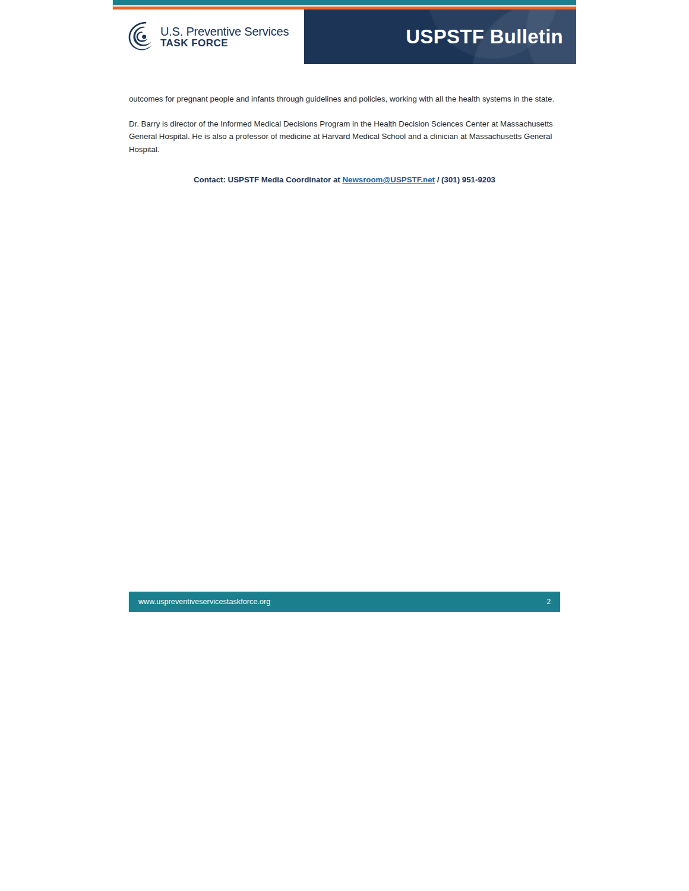U.S. Preventive Services
TASK FORCE
USPSTF Bulletin
outcomes for pregnant people and infants through guidelines and policies, working with all the health systems in the state.
Dr. Barry is director of the Informed Medical Decisions Program in the Health Decision Sciences Center at Massachusetts General Hospital. He is also a professor of medicine at Harvard Medical School and a clinician at Massachusetts General Hospital.
Contact: USPSTF Media Coordinator at Newsroom@USPSTF.net / (301) 951-9203
www.uspreventiveservicestaskforce.org 2